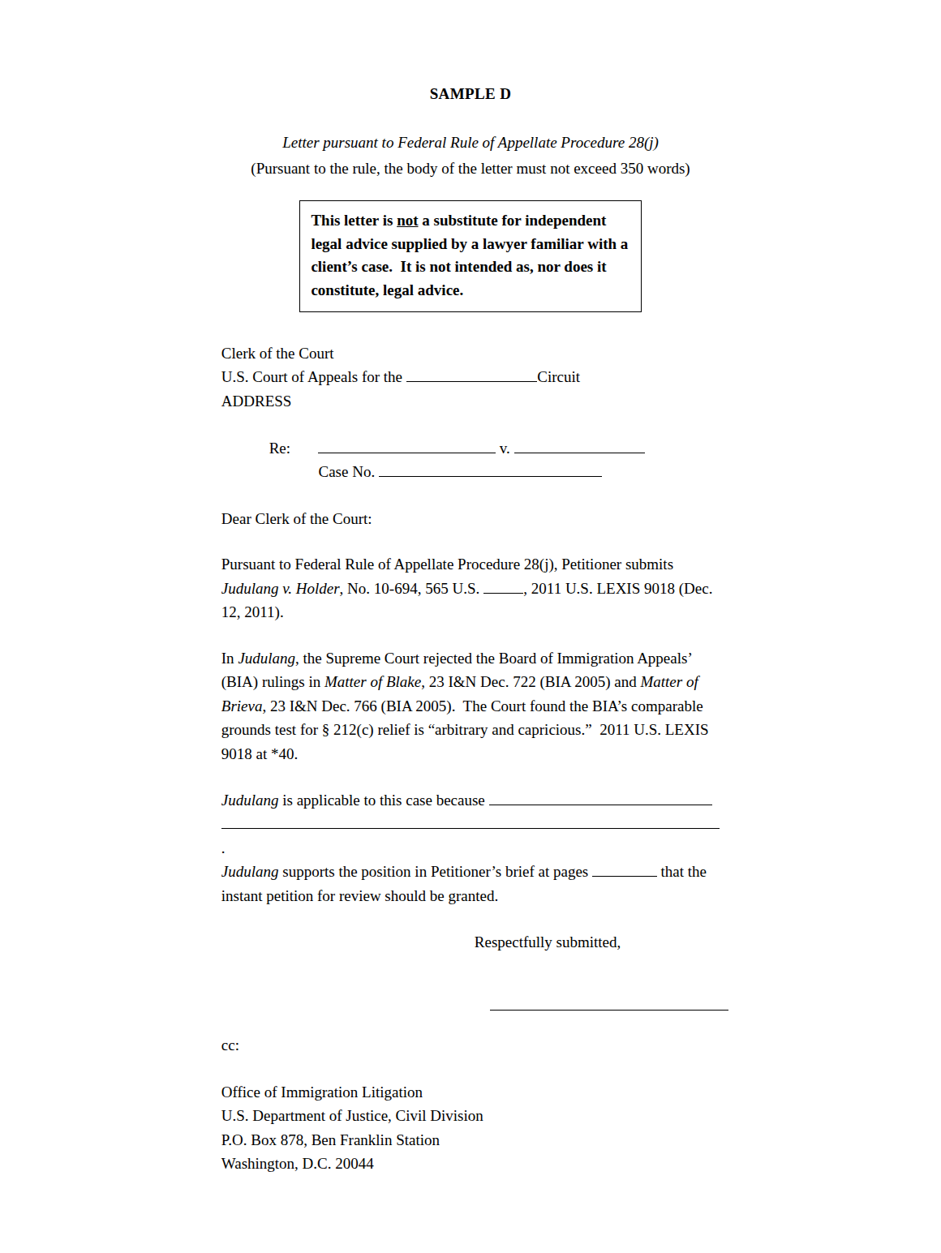SAMPLE D
Letter pursuant to Federal Rule of Appellate Procedure 28(j)
(Pursuant to the rule, the body of the letter must not exceed 350 words)
This letter is not a substitute for independent legal advice supplied by a lawyer familiar with a client’s case. It is not intended as, nor does it constitute, legal advice.
Clerk of the Court
U.S. Court of Appeals for the Circuit
ADDRESS
Re: v. Case No.
Dear Clerk of the Court:
Pursuant to Federal Rule of Appellate Procedure 28(j), Petitioner submits Judulang v. Holder, No. 10-694, 565 U.S. , 2011 U.S. LEXIS 9018 (Dec. 12, 2011).
In Judulang, the Supreme Court rejected the Board of Immigration Appeals’ (BIA) rulings in Matter of Blake, 23 I&N Dec. 722 (BIA 2005) and Matter of Brieva, 23 I&N Dec. 766 (BIA 2005). The Court found the BIA’s comparable grounds test for § 212(c) relief is “arbitrary and capricious.” 2011 U.S. LEXIS 9018 at *40.
Judulang is applicable to this case because
.
Judulang supports the position in Petitioner’s brief at pages that the instant petition for review should be granted.
Respectfully submitted,
cc:
Office of Immigration Litigation
U.S. Department of Justice, Civil Division
P.O. Box 878, Ben Franklin Station
Washington, D.C. 20044